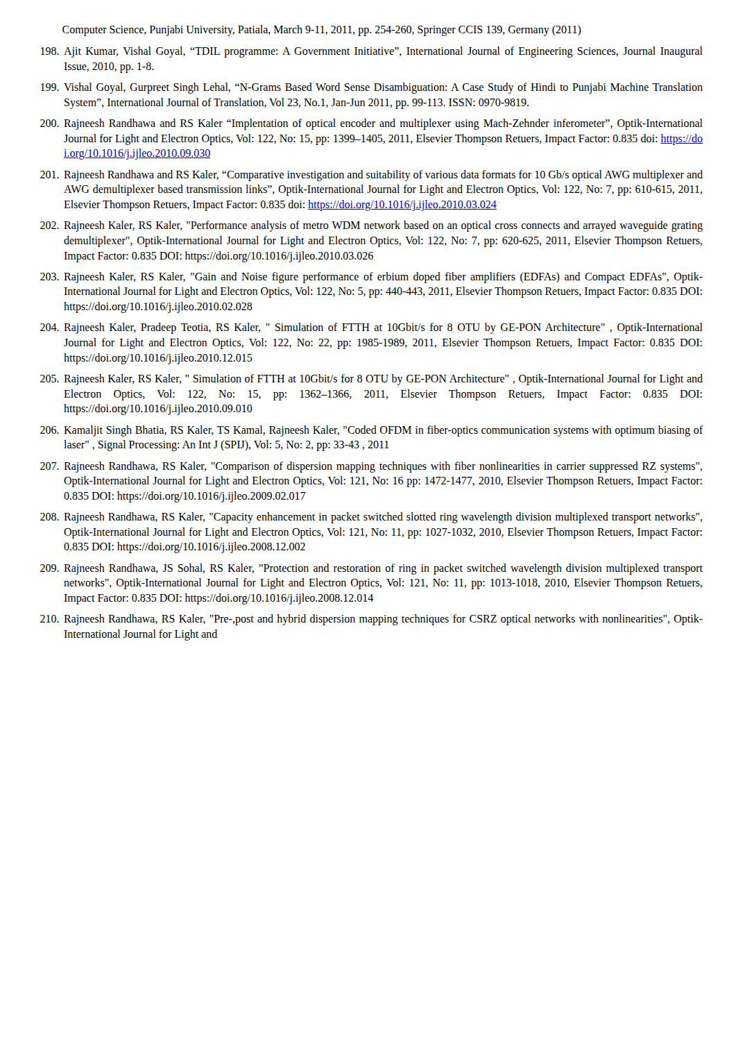Computer Science, Punjabi University, Patiala, March 9-11, 2011, pp. 254-260, Springer CCIS 139, Germany (2011)
Ajit Kumar, Vishal Goyal, “TDIL programme: A Government Initiative”, International Journal of Engineering Sciences, Journal Inaugural Issue, 2010, pp. 1-8.
Vishal Goyal, Gurpreet Singh Lehal, “N-Grams Based Word Sense Disambiguation: A Case Study of Hindi to Punjabi Machine Translation System”, International Journal of Translation, Vol 23, No.1, Jan-Jun 2011, pp. 99-113. ISSN: 0970-9819.
Rajneesh Randhawa and RS Kaler “Implentation of optical encoder and multiplexer using Mach-Zehnder inferometer”, Optik-International Journal for Light and Electron Optics, Vol: 122, No: 15, pp: 1399–1405, 2011, Elsevier Thompson Retuers, Impact Factor: 0.835 doi: https://doi.org/10.1016/j.ijleo.2010.09.030
Rajneesh Randhawa and RS Kaler, “Comparative investigation and suitability of various data formats for 10 Gb/s optical AWG multiplexer and AWG demultiplexer based transmission links”, Optik-International Journal for Light and Electron Optics, Vol: 122, No: 7, pp: 610-615, 2011, Elsevier Thompson Retuers, Impact Factor: 0.835 doi: https://doi.org/10.1016/j.ijleo.2010.03.024
Rajneesh Kaler, RS Kaler, "Performance analysis of metro WDM network based on an optical cross connects and arrayed waveguide grating demultiplexer", Optik-International Journal for Light and Electron Optics, Vol: 122, No: 7, pp: 620-625, 2011, Elsevier Thompson Retuers, Impact Factor: 0.835 DOI: https://doi.org/10.1016/j.ijleo.2010.03.026
Rajneesh Kaler, RS Kaler, "Gain and Noise figure performance of erbium doped fiber amplifiers (EDFAs) and Compact EDFAs", Optik-International Journal for Light and Electron Optics, Vol: 122, No: 5, pp: 440-443, 2011, Elsevier Thompson Retuers, Impact Factor: 0.835 DOI: https://doi.org/10.1016/j.ijleo.2010.02.028
Rajneesh Kaler, Pradeep Teotia, RS Kaler, " Simulation of FTTH at 10Gbit/s for 8 OTU by GE-PON Architecture" , Optik-International Journal for Light and Electron Optics, Vol: 122, No: 22, pp: 1985-1989, 2011, Elsevier Thompson Retuers, Impact Factor: 0.835 DOI: https://doi.org/10.1016/j.ijleo.2010.12.015
Rajneesh Kaler, RS Kaler, " Simulation of FTTH at 10Gbit/s for 8 OTU by GE-PON Architecture" , Optik-International Journal for Light and Electron Optics, Vol: 122, No: 15, pp: 1362–1366, 2011, Elsevier Thompson Retuers, Impact Factor: 0.835 DOI: https://doi.org/10.1016/j.ijleo.2010.09.010
Kamaljit Singh Bhatia, RS Kaler, TS Kamal, Rajneesh Kaler, "Coded OFDM in fiber-optics communication systems with optimum biasing of laser" , Signal Processing: An Int J (SPIJ), Vol: 5, No: 2, pp: 33-43 , 2011
Rajneesh Randhawa, RS Kaler, "Comparison of dispersion mapping techniques with fiber nonlinearities in carrier suppressed RZ systems", Optik-International Journal for Light and Electron Optics, Vol: 121, No: 16 pp: 1472-1477, 2010, Elsevier Thompson Retuers, Impact Factor: 0.835 DOI: https://doi.org/10.1016/j.ijleo.2009.02.017
Rajneesh Randhawa, RS Kaler, "Capacity enhancement in packet switched slotted ring wavelength division multiplexed transport networks", Optik-International Journal for Light and Electron Optics, Vol: 121, No: 11, pp: 1027-1032, 2010, Elsevier Thompson Retuers, Impact Factor: 0.835 DOI: https://doi.org/10.1016/j.ijleo.2008.12.002
Rajneesh Randhawa, JS Sohal, RS Kaler, "Protection and restoration of ring in packet switched wavelength division multiplexed transport networks", Optik-International Journal for Light and Electron Optics, Vol: 121, No: 11, pp: 1013-1018, 2010, Elsevier Thompson Retuers, Impact Factor: 0.835 DOI: https://doi.org/10.1016/j.ijleo.2008.12.014
Rajneesh Randhawa, RS Kaler, "Pre-,post and hybrid dispersion mapping techniques for CSRZ optical networks with nonlinearities", Optik-International Journal for Light and